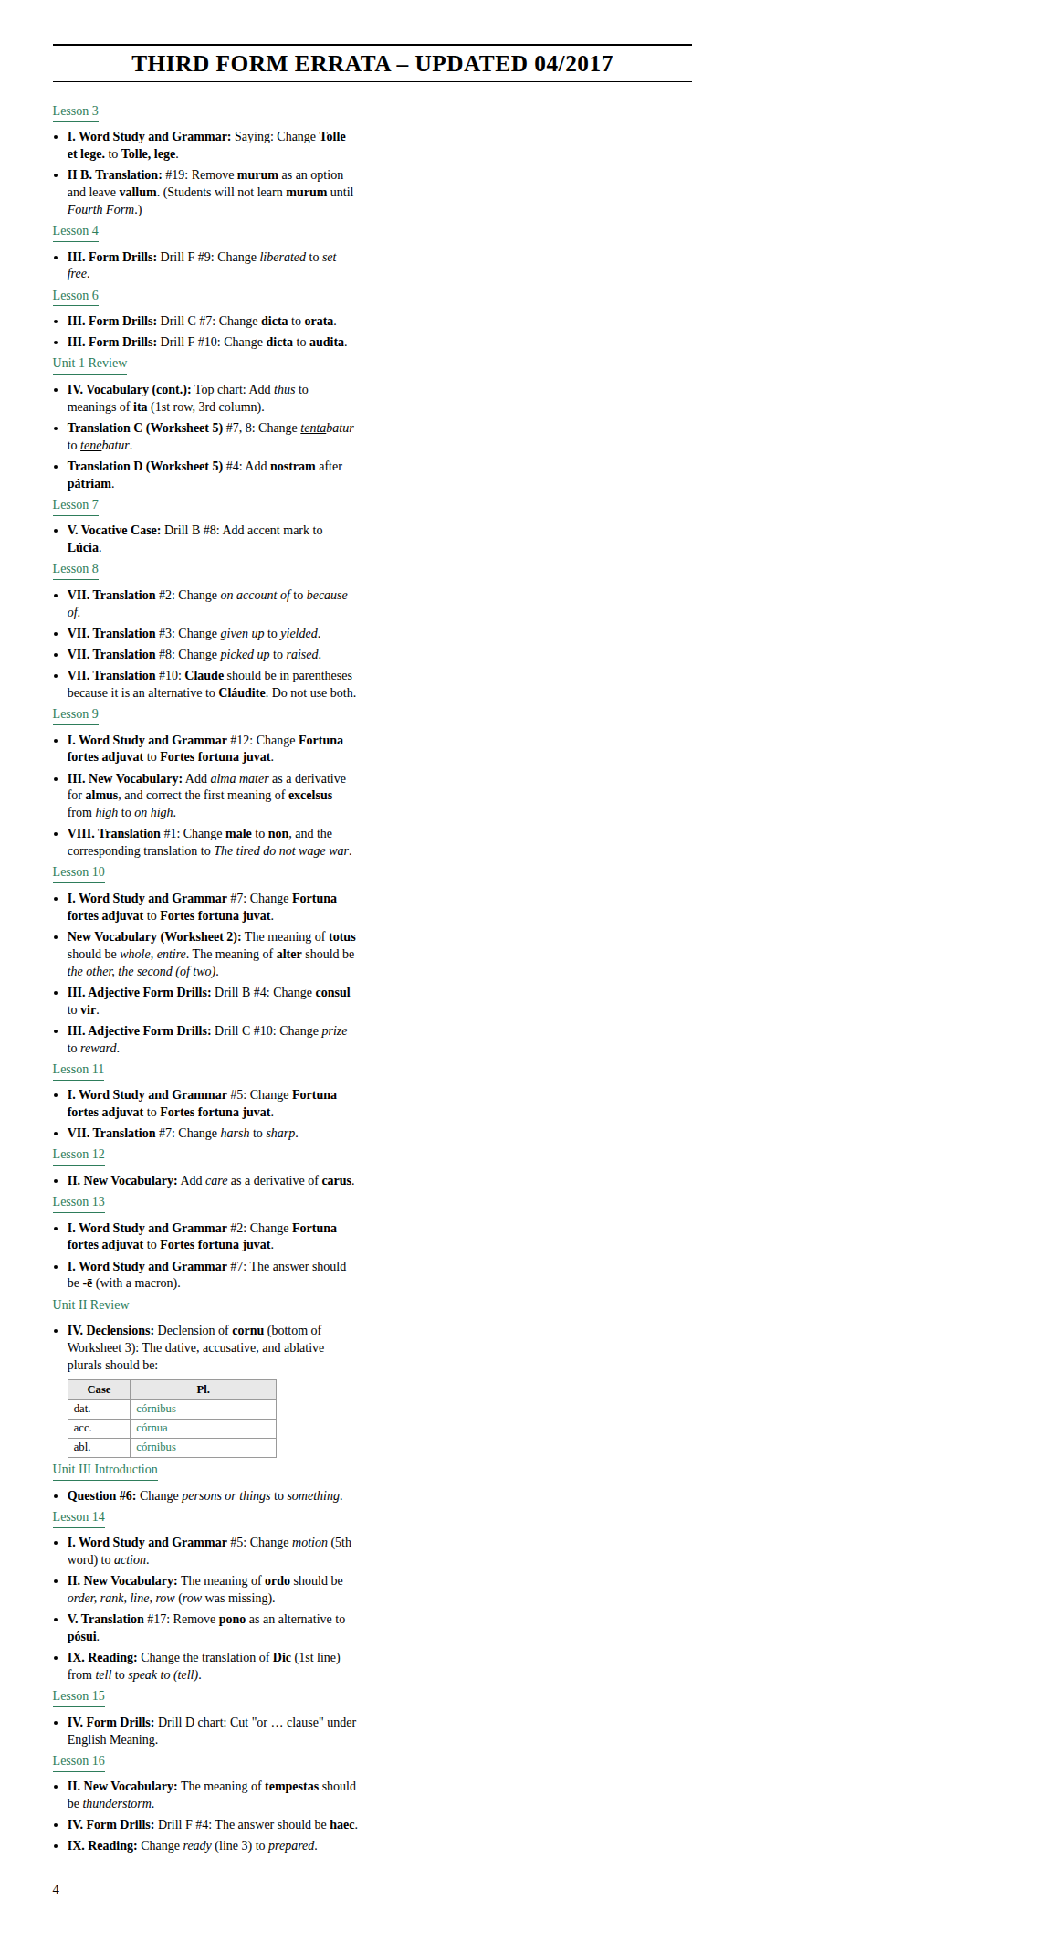Third Form Errata – Updated 04/2017
Lesson 3
I. Word Study and Grammar: Saying: Change Tolle et lege. to Tolle, lege.
II B. Translation: #19: Remove murum as an option and leave vallum. (Students will not learn murum until Fourth Form.)
Lesson 4
III. Form Drills: Drill F #9: Change liberated to set free.
Lesson 6
III. Form Drills: Drill C #7: Change dicta to orata.
III. Form Drills: Drill F #10: Change dicta to audita.
Unit 1 Review
IV. Vocabulary (cont.): Top chart: Add thus to meanings of ita (1st row, 3rd column).
Translation C (Worksheet 5) #7, 8: Change tentabatur to tenebatur.
Translation D (Worksheet 5) #4: Add nostram after pátriam.
Lesson 7
V. Vocative Case: Drill B #8: Add accent mark to Lúcia.
Lesson 8
VII. Translation #2: Change on account of to because of.
VII. Translation #3: Change given up to yielded.
VII. Translation #8: Change picked up to raised.
VII. Translation #10: Claude should be in parentheses because it is an alternative to Cláudite. Do not use both.
Lesson 9
I. Word Study and Grammar #12: Change Fortuna fortes adjuvat to Fortes fortuna juvat.
III. New Vocabulary: Add alma mater as a derivative for almus, and correct the first meaning of excelsus from high to on high.
VIII. Translation #1: Change male to non, and the corresponding translation to The tired do not wage war.
Lesson 10
I. Word Study and Grammar #7: Change Fortuna fortes adjuvat to Fortes fortuna juvat.
New Vocabulary (Worksheet 2): The meaning of totus should be whole, entire. The meaning of alter should be the other, the second (of two).
III. Adjective Form Drills: Drill B #4: Change consul to vir.
III. Adjective Form Drills: Drill C #10: Change prize to reward.
Lesson 11
I. Word Study and Grammar #5: Change Fortuna fortes adjuvat to Fortes fortuna juvat.
VII. Translation #7: Change harsh to sharp.
Lesson 12
II. New Vocabulary: Add care as a derivative of carus.
Lesson 13
I. Word Study and Grammar #2: Change Fortuna fortes adjuvat to Fortes fortuna juvat.
I. Word Study and Grammar #7: The answer should be -ē (with a macron).
Unit II Review
IV. Declensions: Declension of cornu (bottom of Worksheet 3): The dative, accusative, and ablative plurals should be:
| Case | Pl. |
| --- | --- |
| dat. | córnibus |
| acc. | córnua |
| abl. | córnibus |
Unit III Introduction
Question #6: Change persons or things to something.
Lesson 14
I. Word Study and Grammar #5: Change motion (5th word) to action.
II. New Vocabulary: The meaning of ordo should be order, rank, line, row (row was missing).
V. Translation #17: Remove pono as an alternative to pósui.
IX. Reading: Change the translation of Dic (1st line) from tell to speak to (tell).
Lesson 15
IV. Form Drills: Drill D chart: Cut "or … clause" under English Meaning.
Lesson 16
II. New Vocabulary: The meaning of tempestas should be thunderstorm.
IV. Form Drills: Drill F #4: The answer should be haec.
IX. Reading: Change ready (line 3) to prepared.
4